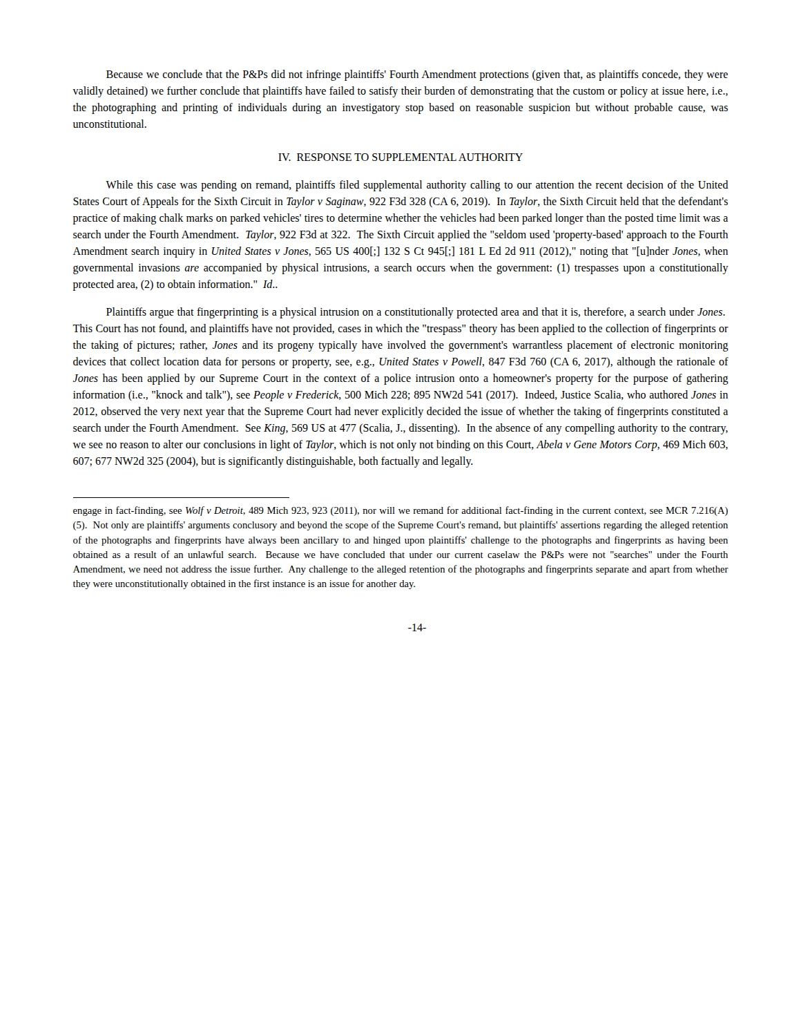Because we conclude that the P&Ps did not infringe plaintiffs' Fourth Amendment protections (given that, as plaintiffs concede, they were validly detained) we further conclude that plaintiffs have failed to satisfy their burden of demonstrating that the custom or policy at issue here, i.e., the photographing and printing of individuals during an investigatory stop based on reasonable suspicion but without probable cause, was unconstitutional.
IV. RESPONSE TO SUPPLEMENTAL AUTHORITY
While this case was pending on remand, plaintiffs filed supplemental authority calling to our attention the recent decision of the United States Court of Appeals for the Sixth Circuit in Taylor v Saginaw, 922 F3d 328 (CA 6, 2019). In Taylor, the Sixth Circuit held that the defendant's practice of making chalk marks on parked vehicles' tires to determine whether the vehicles had been parked longer than the posted time limit was a search under the Fourth Amendment. Taylor, 922 F3d at 322. The Sixth Circuit applied the "seldom used 'property-based' approach to the Fourth Amendment search inquiry in United States v Jones, 565 US 400[;] 132 S Ct 945[;] 181 L Ed 2d 911 (2012)," noting that "[u]nder Jones, when governmental invasions are accompanied by physical intrusions, a search occurs when the government: (1) trespasses upon a constitutionally protected area, (2) to obtain information." Id..
Plaintiffs argue that fingerprinting is a physical intrusion on a constitutionally protected area and that it is, therefore, a search under Jones. This Court has not found, and plaintiffs have not provided, cases in which the "trespass" theory has been applied to the collection of fingerprints or the taking of pictures; rather, Jones and its progeny typically have involved the government's warrantless placement of electronic monitoring devices that collect location data for persons or property, see, e.g., United States v Powell, 847 F3d 760 (CA 6, 2017), although the rationale of Jones has been applied by our Supreme Court in the context of a police intrusion onto a homeowner's property for the purpose of gathering information (i.e., "knock and talk"), see People v Frederick, 500 Mich 228; 895 NW2d 541 (2017). Indeed, Justice Scalia, who authored Jones in 2012, observed the very next year that the Supreme Court had never explicitly decided the issue of whether the taking of fingerprints constituted a search under the Fourth Amendment. See King, 569 US at 477 (Scalia, J., dissenting). In the absence of any compelling authority to the contrary, we see no reason to alter our conclusions in light of Taylor, which is not only not binding on this Court, Abela v Gene Motors Corp, 469 Mich 603, 607; 677 NW2d 325 (2004), but is significantly distinguishable, both factually and legally.
engage in fact-finding, see Wolf v Detroit, 489 Mich 923, 923 (2011), nor will we remand for additional fact-finding in the current context, see MCR 7.216(A)(5). Not only are plaintiffs' arguments conclusory and beyond the scope of the Supreme Court's remand, but plaintiffs' assertions regarding the alleged retention of the photographs and fingerprints have always been ancillary to and hinged upon plaintiffs' challenge to the photographs and fingerprints as having been obtained as a result of an unlawful search. Because we have concluded that under our current caselaw the P&Ps were not "searches" under the Fourth Amendment, we need not address the issue further. Any challenge to the alleged retention of the photographs and fingerprints separate and apart from whether they were unconstitutionally obtained in the first instance is an issue for another day.
-14-